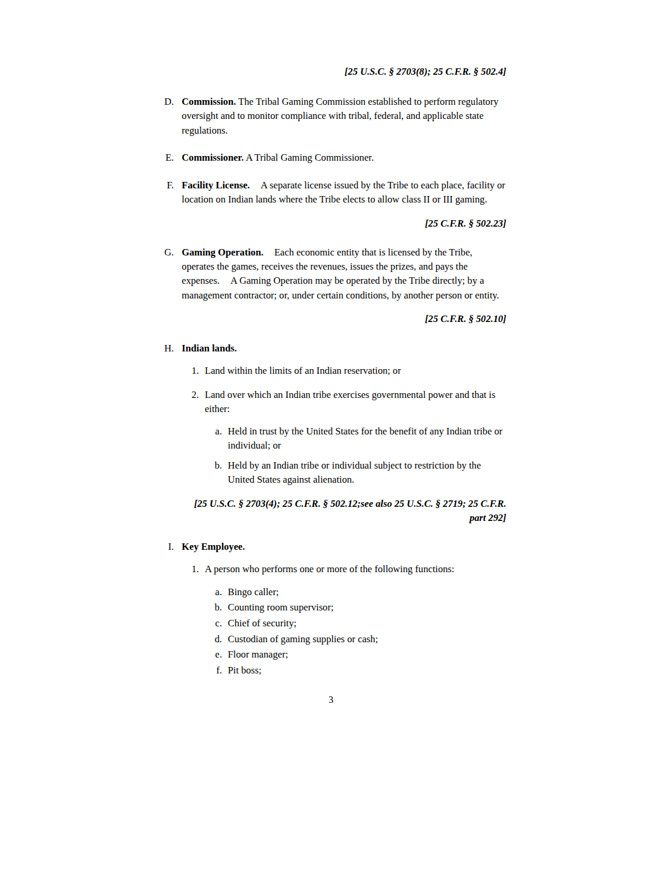[25 U.S.C. § 2703(8); 25 C.F.R. § 502.4]
Commission. The Tribal Gaming Commission established to perform regulatory oversight and to monitor compliance with tribal, federal, and applicable state regulations.
Commissioner. A Tribal Gaming Commissioner.
Facility License. A separate license issued by the Tribe to each place, facility or location on Indian lands where the Tribe elects to allow class II or III gaming.
[25 C.F.R. § 502.23]
Gaming Operation. Each economic entity that is licensed by the Tribe, operates the games, receives the revenues, issues the prizes, and pays the expenses. A Gaming Operation may be operated by the Tribe directly; by a management contractor; or, under certain conditions, by another person or entity.
[25 C.F.R. § 502.10]
Indian lands.
Land within the limits of an Indian reservation; or
Land over which an Indian tribe exercises governmental power and that is either:
Held in trust by the United States for the benefit of any Indian tribe or individual; or
Held by an Indian tribe or individual subject to restriction by the United States against alienation.
[25 U.S.C. § 2703(4); 25 C.F.R. § 502.12;see also 25 U.S.C. § 2719; 25 C.F.R. part 292]
Key Employee.
A person who performs one or more of the following functions:
Bingo caller;
Counting room supervisor;
Chief of security;
Custodian of gaming supplies or cash;
Floor manager;
Pit boss;
3